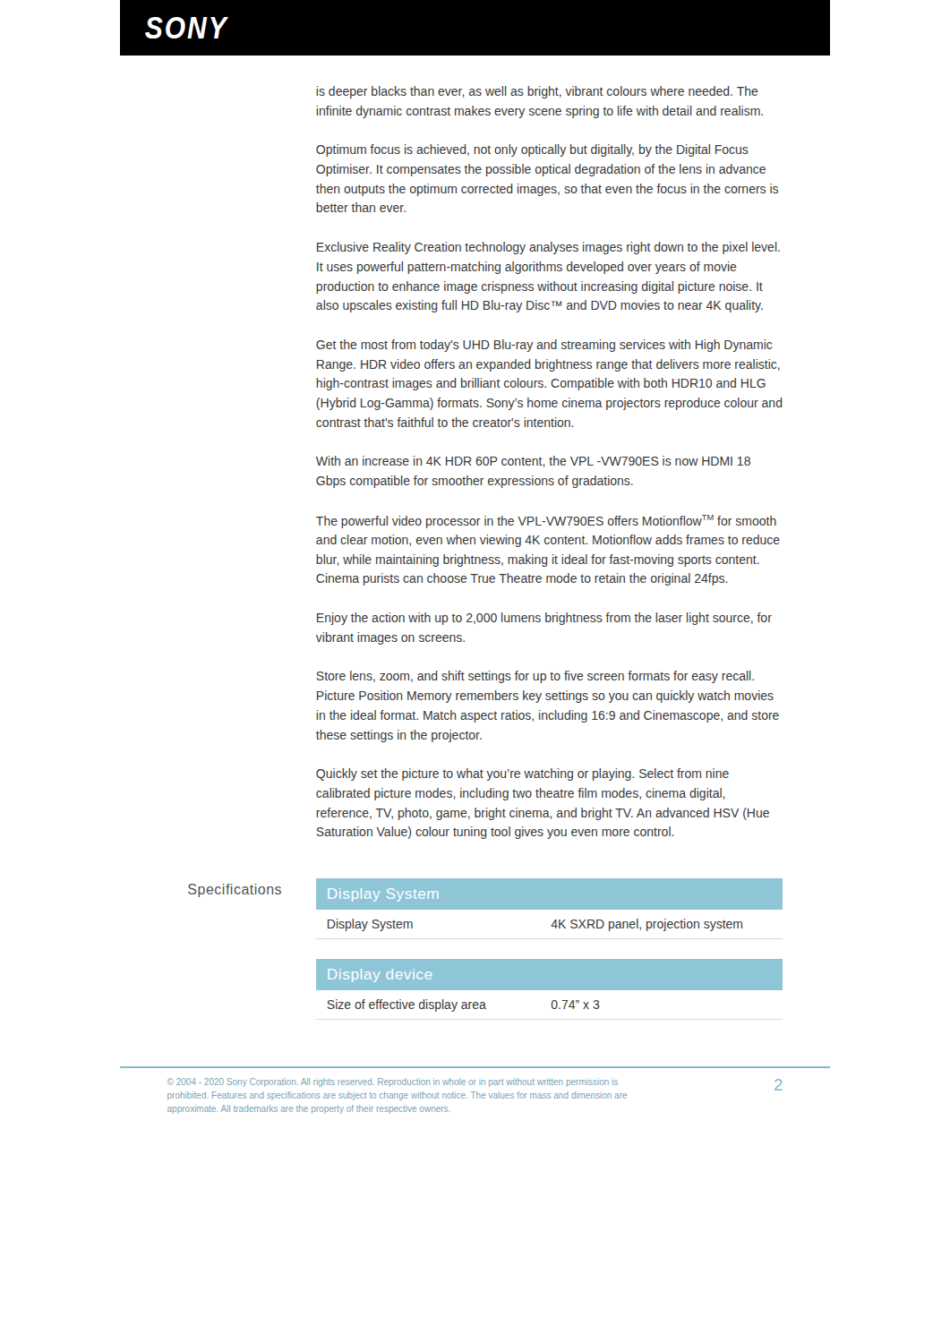SONY
is deeper blacks than ever, as well as bright, vibrant colours where needed. The infinite dynamic contrast makes every scene spring to life with detail and realism.
Optimum focus is achieved, not only optically but digitally, by the Digital Focus Optimiser. It compensates the possible optical degradation of the lens in advance then outputs the optimum corrected images, so that even the focus in the corners is better than ever.
Exclusive Reality Creation technology analyses images right down to the pixel level. It uses powerful pattern-matching algorithms developed over years of movie production to enhance image crispness without increasing digital picture noise. It also upscales existing full HD Blu-ray Disc™ and DVD movies to near 4K quality.
Get the most from today's UHD Blu-ray and streaming services with High Dynamic Range. HDR video offers an expanded brightness range that delivers more realistic, high-contrast images and brilliant colours. Compatible with both HDR10 and HLG (Hybrid Log-Gamma) formats. Sony’s home cinema projectors reproduce colour and contrast that's faithful to the creator's intention.
With an increase in 4K HDR 60P content, the VPL -VW790ES is now HDMI 18 Gbps compatible for smoother expressions of gradations.
The powerful video processor in the VPL-VW790ES offers MotionflowTM for smooth and clear motion, even when viewing 4K content. Motionflow adds frames to reduce blur, while maintaining brightness, making it ideal for fast-moving sports content. Cinema purists can choose True Theatre mode to retain the original 24fps.
Enjoy the action with up to 2,000 lumens brightness from the laser light source, for vibrant images on screens.
Store lens, zoom, and shift settings for up to five screen formats for easy recall. Picture Position Memory remembers key settings so you can quickly watch movies in the ideal format. Match aspect ratios, including 16:9 and Cinemascope, and store these settings in the projector.
Quickly set the picture to what you’re watching or playing. Select from nine calibrated picture modes, including two theatre film modes, cinema digital, reference, TV, photo, game, bright cinema, and bright TV. An advanced HSV (Hue Saturation Value) colour tuning tool gives you even more control.
Specifications
Display System
| Display System | 4K SXRD panel, projection system |
Display device
| Size of effective display area | 0.74” x 3 |
© 2004 - 2020 Sony Corporation. All rights reserved. Reproduction in whole or in part without written permission is prohibited. Features and specifications are subject to change without notice. The values for mass and dimension are approximate. All trademarks are the property of their respective owners.
2